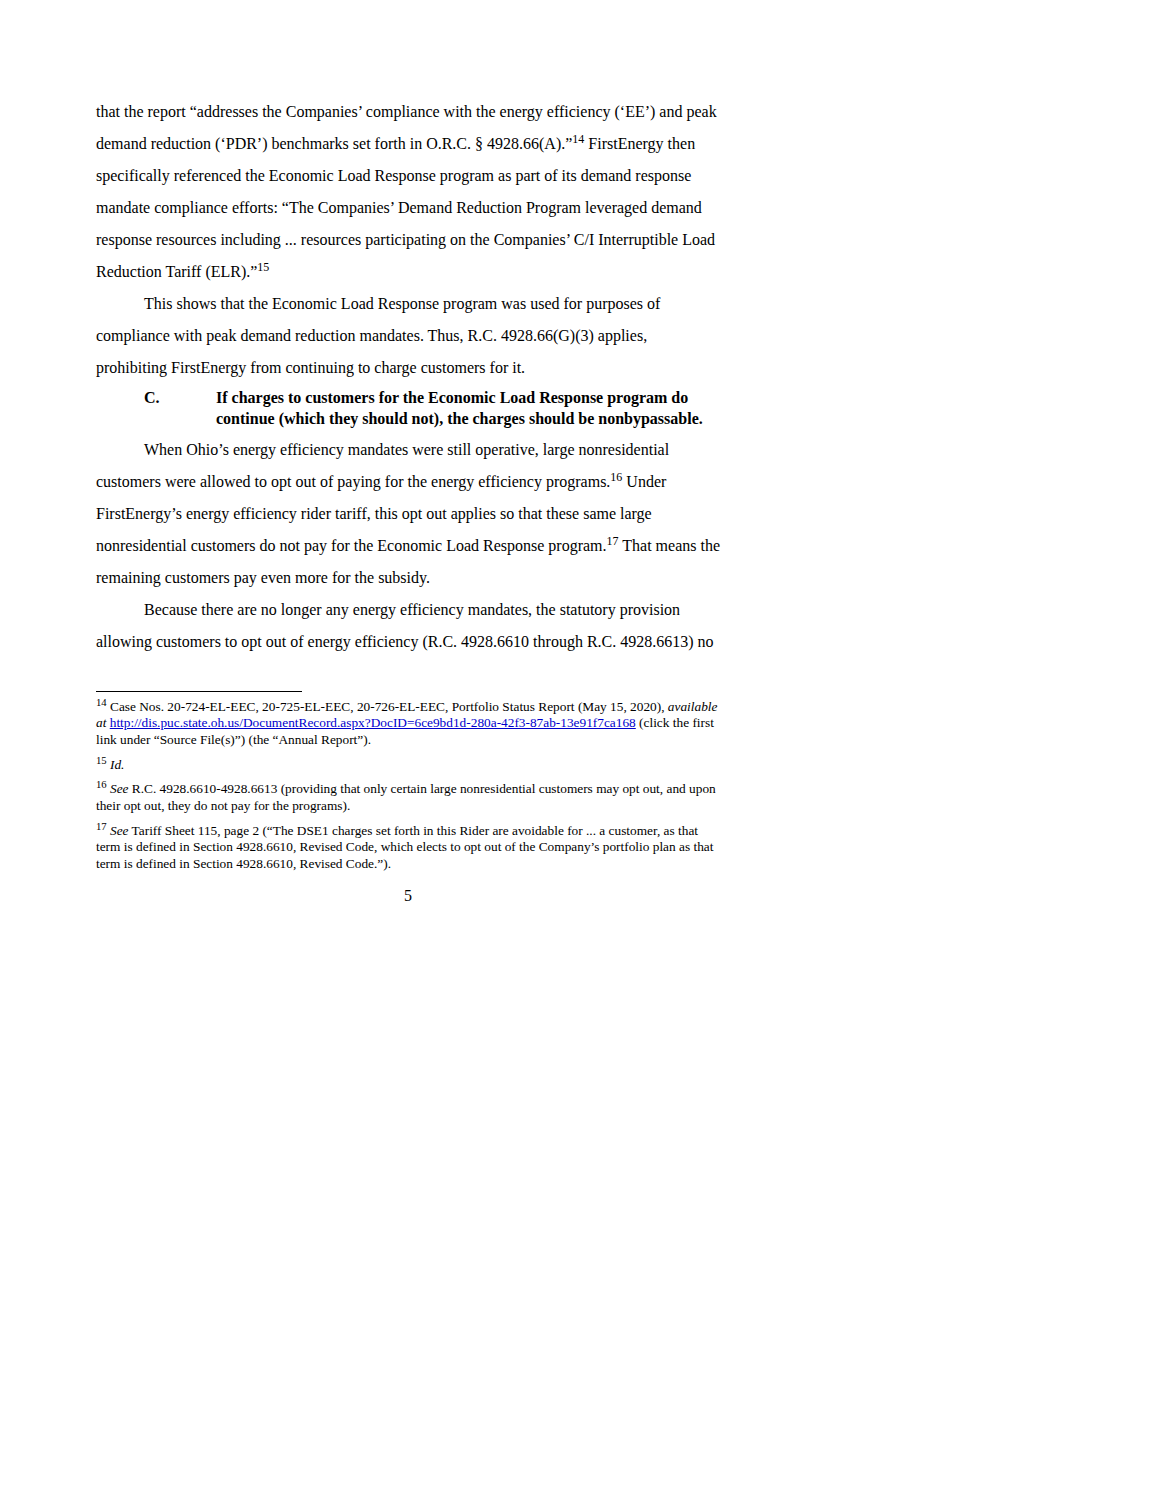that the report “addresses the Companies’ compliance with the energy efficiency (‘EE’) and peak demand reduction (‘PDR’) benchmarks set forth in O.R.C. § 4928.66(A).”14 FirstEnergy then specifically referenced the Economic Load Response program as part of its demand response mandate compliance efforts: “The Companies’ Demand Reduction Program leveraged demand response resources including ... resources participating on the Companies’ C/I Interruptible Load Reduction Tariff (ELR).”15
This shows that the Economic Load Response program was used for purposes of compliance with peak demand reduction mandates. Thus, R.C. 4928.66(G)(3) applies, prohibiting FirstEnergy from continuing to charge customers for it.
C.
If charges to customers for the Economic Load Response program do continue (which they should not), the charges should be nonbypassable.
When Ohio’s energy efficiency mandates were still operative, large nonresidential customers were allowed to opt out of paying for the energy efficiency programs.16 Under FirstEnergy’s energy efficiency rider tariff, this opt out applies so that these same large nonresidential customers do not pay for the Economic Load Response program.17 That means the remaining customers pay even more for the subsidy.
Because there are no longer any energy efficiency mandates, the statutory provision allowing customers to opt out of energy efficiency (R.C. 4928.6610 through R.C. 4928.6613) no
14 Case Nos. 20-724-EL-EEC, 20-725-EL-EEC, 20-726-EL-EEC, Portfolio Status Report (May 15, 2020), available at http://dis.puc.state.oh.us/DocumentRecord.aspx?DocID=6ce9bd1d-280a-42f3-87ab-13e91f7ca168 (click the first link under “Source File(s)”) (the “Annual Report”).
15 Id.
16 See R.C. 4928.6610-4928.6613 (providing that only certain large nonresidential customers may opt out, and upon their opt out, they do not pay for the programs).
17 See Tariff Sheet 115, page 2 (“The DSE1 charges set forth in this Rider are avoidable for ... a customer, as that term is defined in Section 4928.6610, Revised Code, which elects to opt out of the Company’s portfolio plan as that term is defined in Section 4928.6610, Revised Code.”).
5